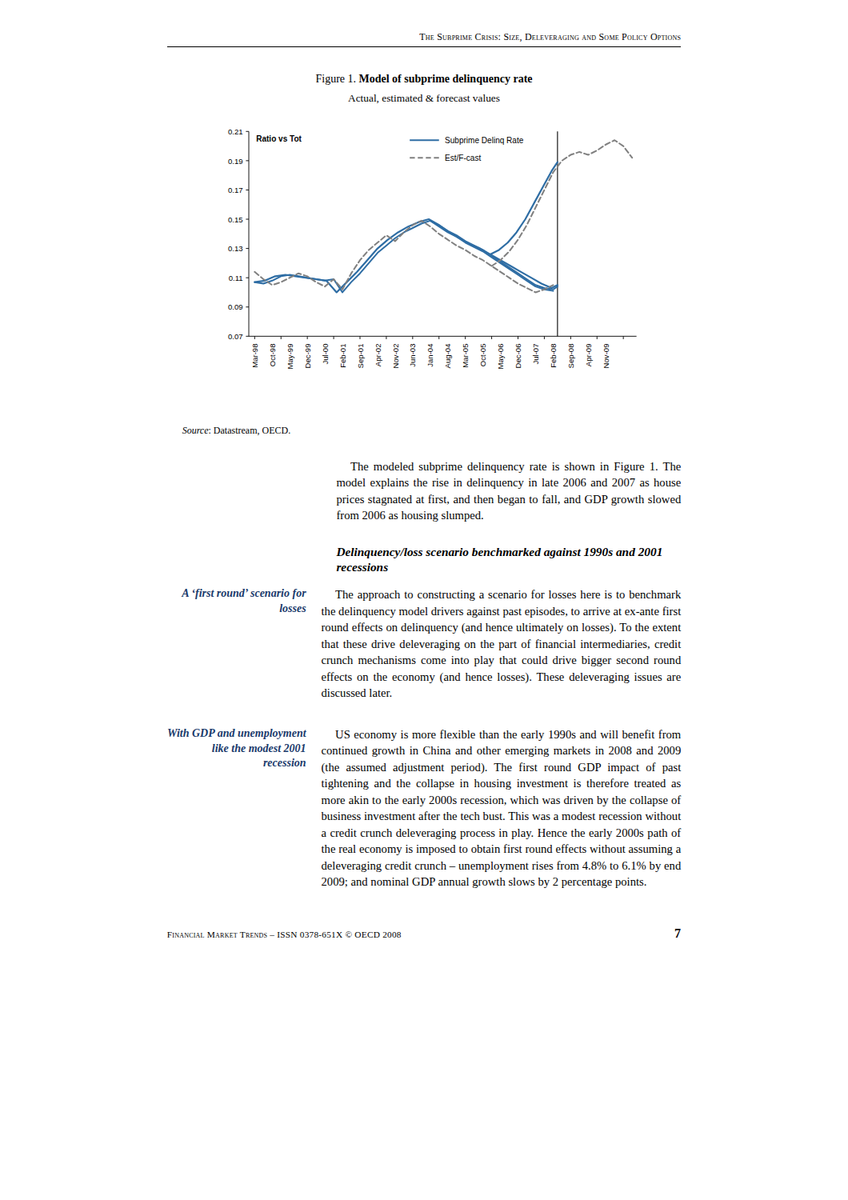The Subprime Crisis: Size, Deleveraging and Some Policy Options
Figure 1. Model of subprime delinquency rate
Actual, estimated & forecast values
0.21 0.19 0.17 0.15 0.13 0.11 0.09 0.07 Ratio vs Tot Subprime Delinq Rate Est/F-cast Mar-98 Oct-98 May-99 Dec-99 Jul-00 Feb-01 Sep-01 Apr-02 Nov-02 Jun-03 Jan-04 Aug-04 Mar-05 Oct-05 May-06 Dec-06 Jul-07 Feb-08 Sep-08 Apr-09 Nov-09
Source: Datastream, OECD.
The modeled subprime delinquency rate is shown in Figure 1. The model explains the rise in delinquency in late 2006 and 2007 as house prices stagnated at first, and then began to fall, and GDP growth slowed from 2006 as housing slumped.
Delinquency/loss scenario benchmarked against 1990s and 2001 recessions
A ‘first round’ scenario for losses
The approach to constructing a scenario for losses here is to benchmark the delinquency model drivers against past episodes, to arrive at ex-ante first round effects on delinquency (and hence ultimately on losses). To the extent that these drive deleveraging on the part of financial intermediaries, credit crunch mechanisms come into play that could drive bigger second round effects on the economy (and hence losses). These deleveraging issues are discussed later.
With GDP and unemployment like the modest 2001 recession
US economy is more flexible than the early 1990s and will benefit from continued growth in China and other emerging markets in 2008 and 2009 (the assumed adjustment period). The first round GDP impact of past tightening and the collapse in housing investment is therefore treated as more akin to the early 2000s recession, which was driven by the collapse of business investment after the tech bust. This was a modest recession without a credit crunch deleveraging process in play. Hence the early 2000s path of the real economy is imposed to obtain first round effects without assuming a deleveraging credit crunch – unemployment rises from 4.8% to 6.1% by end 2009; and nominal GDP annual growth slows by 2 percentage points.
Financial Market Trends – ISSN 0378-651X © OECD 2008
7